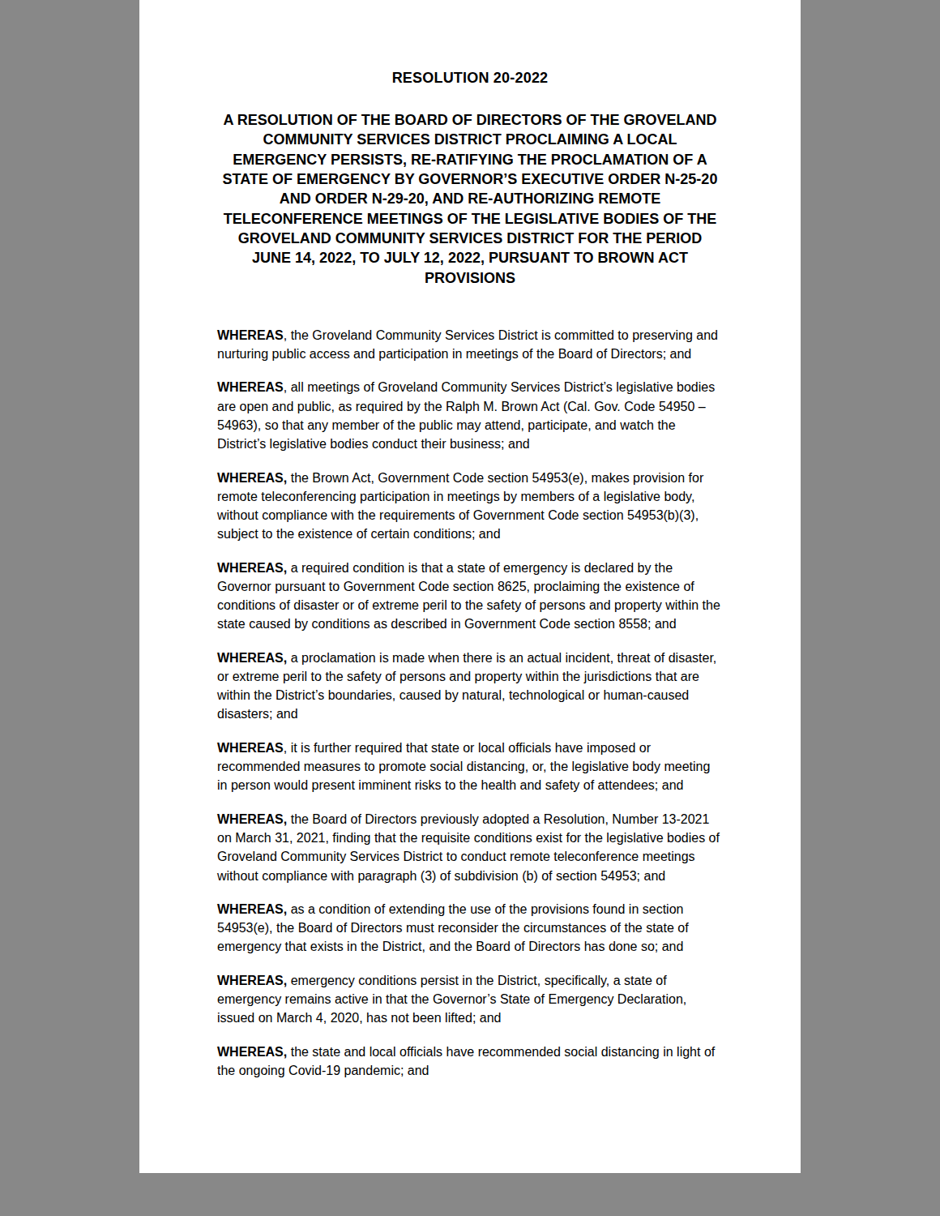RESOLUTION 20-2022
A Resolution of the Board of Directors of the Groveland Community Services District Proclaiming a Local Emergency Persists, Re-Ratifying the Proclamation of a State of Emergency by Governor’s Executive Order N-25-20 and Order N-29-20, and Re-Authorizing Remote Teleconference Meetings of the Legislative Bodies of the Groveland Community Services District for the Period June 14, 2022, to July 12, 2022, Pursuant to Brown Act Provisions
WHEREAS, the Groveland Community Services District is committed to preserving and nurturing public access and participation in meetings of the Board of Directors; and
WHEREAS, all meetings of Groveland Community Services District’s legislative bodies are open and public, as required by the Ralph M. Brown Act (Cal. Gov. Code 54950 – 54963), so that any member of the public may attend, participate, and watch the District’s legislative bodies conduct their business; and
WHEREAS, the Brown Act, Government Code section 54953(e), makes provision for remote teleconferencing participation in meetings by members of a legislative body, without compliance with the requirements of Government Code section 54953(b)(3), subject to the existence of certain conditions; and
WHEREAS, a required condition is that a state of emergency is declared by the Governor pursuant to Government Code section 8625, proclaiming the existence of conditions of disaster or of extreme peril to the safety of persons and property within the state caused by conditions as described in Government Code section 8558; and
WHEREAS, a proclamation is made when there is an actual incident, threat of disaster, or extreme peril to the safety of persons and property within the jurisdictions that are within the District’s boundaries, caused by natural, technological or human-caused disasters; and
WHEREAS, it is further required that state or local officials have imposed or recommended measures to promote social distancing, or, the legislative body meeting in person would present imminent risks to the health and safety of attendees; and
WHEREAS, the Board of Directors previously adopted a Resolution, Number 13-2021 on March 31, 2021, finding that the requisite conditions exist for the legislative bodies of Groveland Community Services District to conduct remote teleconference meetings without compliance with paragraph (3) of subdivision (b) of section 54953; and
WHEREAS, as a condition of extending the use of the provisions found in section 54953(e), the Board of Directors must reconsider the circumstances of the state of emergency that exists in the District, and the Board of Directors has done so; and
WHEREAS, emergency conditions persist in the District, specifically, a state of emergency remains active in that the Governor’s State of Emergency Declaration, issued on March 4, 2020, has not been lifted; and
WHEREAS, the state and local officials have recommended social distancing in light of the ongoing Covid-19 pandemic; and